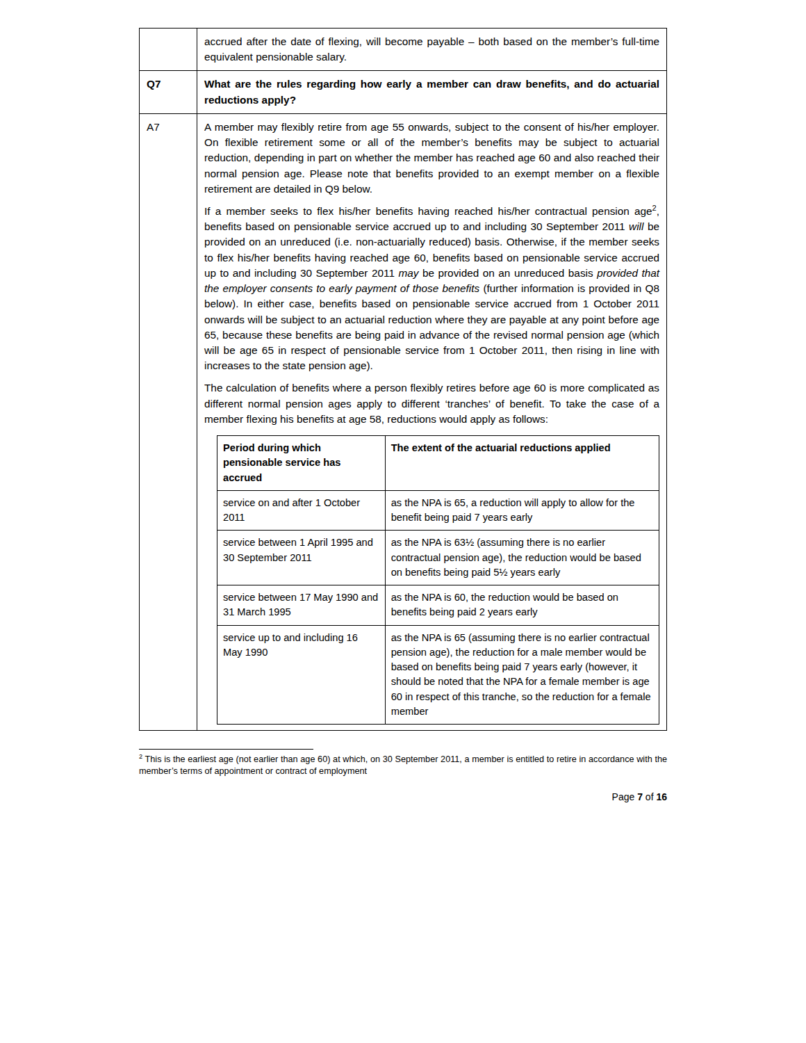| | accrued after the date of flexing, will become payable – both based on the member’s full-time equivalent pensionable salary. |
| Q7 | What are the rules regarding how early a member can draw benefits, and do actuarial reductions apply? |
| A7 | A member may flexibly retire from age 55 onwards, subject to the consent of his/her employer. On flexible retirement some or all of the member’s benefits may be subject to actuarial reduction, depending in part on whether the member has reached age 60 and also reached their normal pension age. Please note that benefits provided to an exempt member on a flexible retirement are detailed in Q9 below. If a member seeks to flex his/her benefits having reached his/her contractual pension age 2 , benefits based on pensionable service accrued up to and including 30 September 2011 will be provided on an unreduced (i.e. non-actuarially reduced) basis. Otherwise, if the member seeks to flex his/her benefits having reached age 60, benefits based on pensionable service accrued up to and including 30 September 2011 may be provided on an unreduced basis provided that the employer consents to early payment of those benefits (further information is provided in Q8 below). In either case, benefits based on pensionable service accrued from 1 October 2011 onwards will be subject to an actuarial reduction where they are payable at any point before age 65, because these benefits are being paid in advance of the revised normal pension age (which will be age 65 in respect of pensionable service from 1 October 2011, then rising in line with increases to the state pension age). The calculation of benefits where a person flexibly retires before age 60 is more complicated as different normal pension ages apply to different ‘tranches’ of benefit. To take the case of a member flexing his benefits at age 58, reductions would apply as follows: / Period during which pensionable service has accrued / The extent of the actuarial reductions applied / / --- / --- / / service on and after 1 October 2011 / as the NPA is 65, a reduction will apply to allow for the benefit being paid 7 years early / / service between 1 April 1995 and 30 September 2011 / as the NPA is 63½ (assuming there is no earlier contractual pension age), the reduction would be based on benefits being paid 5½ years early / / service between 17 May 1990 and 31 March 1995 / as the NPA is 60, the reduction would be based on benefits being paid 2 years early / / service up to and including 16 May 1990 / as the NPA is 65 (assuming there is no earlier contractual pension age), the reduction for a male member would be based on benefits being paid 7 years early (however, it should be noted that the NPA for a female member is age 60 in respect of this tranche, so the reduction for a female member / |
2 This is the earliest age (not earlier than age 60) at which, on 30 September 2011, a member is entitled to retire in accordance with the member’s terms of appointment or contract of employment
Page 7 of 16